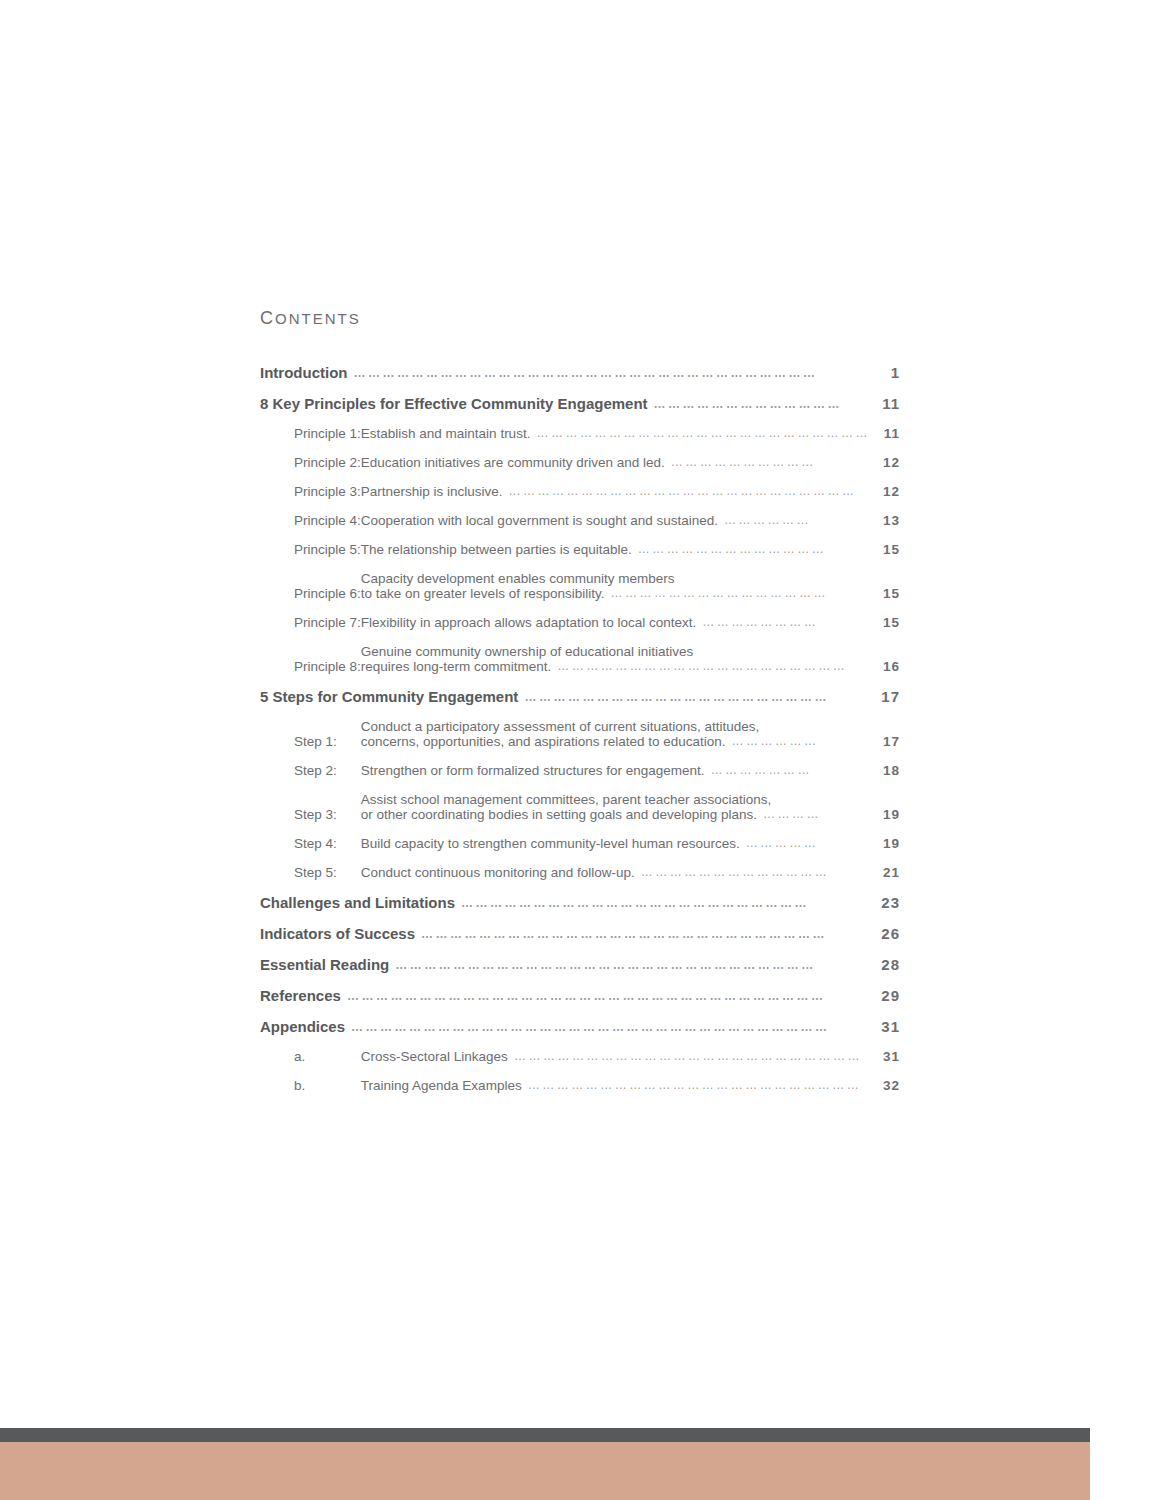Contents
| Introduction …………………………………………………………………………………… | 1 |
| 8 Key Principles for Effective Community Engagement ………………………………… | 11 |
| Principle 1: | Establish and maintain trust. …………………………………………………………… | 11 |
| Principle 2: | Education initiatives are community driven and led. ………………………… | 12 |
| Principle 3: | Partnership is inclusive. ……………………………………………………………… | 12 |
| Principle 4: | Cooperation with local government is sought and sustained. ……………… | 13 |
| Principle 5: | The relationship between parties is equitable. ………………………………… | 15 |
| Principle 6: | Capacity development enables community members to take on greater levels of responsibility. ……………………………………… | 15 |
| Principle 7: | Flexibility in approach allows adaptation to local context. …………………… | 15 |
| Principle 8: | Genuine community ownership of educational initiatives requires long-term commitment. …………………………………………………… | 16 |
| 5 Steps for Community Engagement ……………………………………………………… | 17 |
| Step 1: | Conduct a participatory assessment of current situations, attitudes, concerns, opportunities, and aspirations related to education. ……………… | 17 |
| Step 2: | Strengthen or form formalized structures for engagement. ………………… | 18 |
| Step 3: | Assist school management committees, parent teacher associations, or other coordinating bodies in setting goals and developing plans. ………… | 19 |
| Step 4: | Build capacity to strengthen community-level human resources. …………… | 19 |
| Step 5: | Conduct continuous monitoring and follow-up. ………………………………… | 21 |
| Challenges and Limitations ……………………………………………………………… | 23 |
| Indicators of Success ………………………………………………………………………… | 26 |
| Essential Reading …………………………………………………………………………… | 28 |
| References ……………………………………………………………………………………… | 29 |
| Appendices ……………………………………………………………………………………… | 31 |
| a. | Cross-Sectoral Linkages ……………………………………………………………… | 31 |
| b. | Training Agenda Examples …………………………………………………………… | 32 |